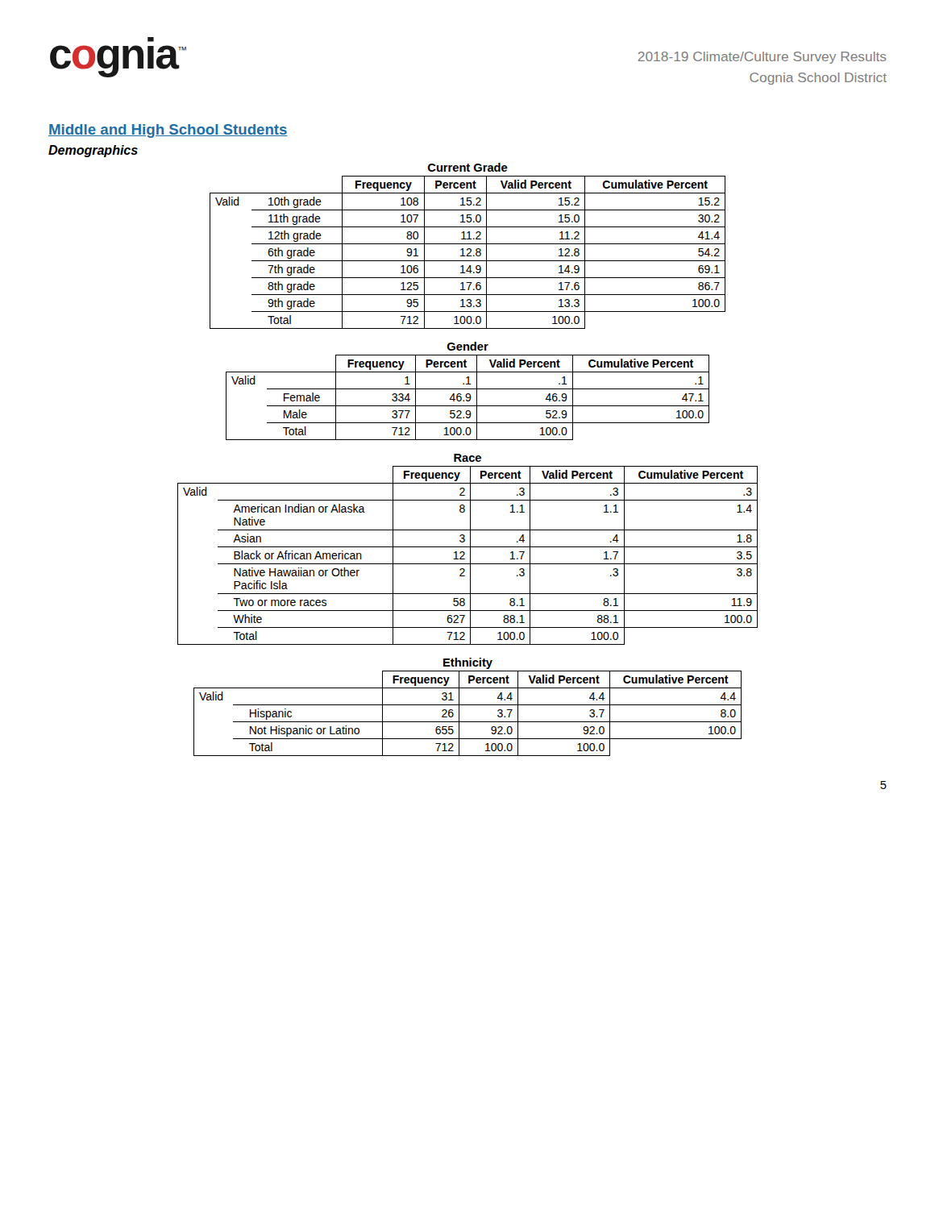cognia™
2018-19 Climate/Culture Survey Results
Cognia School District
Middle and High School Students
Demographics
Current Grade
| | Frequency | Percent | Valid Percent | Cumulative Percent |
| --- | --- | --- | --- | --- |
| Valid | 10th grade | 108 | 15.2 | 15.2 | 15.2 |
| 11th grade | 107 | 15.0 | 15.0 | 30.2 |
| 12th grade | 80 | 11.2 | 11.2 | 41.4 |
| 6th grade | 91 | 12.8 | 12.8 | 54.2 |
| 7th grade | 106 | 14.9 | 14.9 | 69.1 |
| 8th grade | 125 | 17.6 | 17.6 | 86.7 |
| 9th grade | 95 | 13.3 | 13.3 | 100.0 |
| Total | 712 | 100.0 | 100.0 | |
Gender
| | Frequency | Percent | Valid Percent | Cumulative Percent |
| --- | --- | --- | --- | --- |
| Valid | | 1 | .1 | .1 | .1 |
| Female | 334 | 46.9 | 46.9 | 47.1 |
| Male | 377 | 52.9 | 52.9 | 100.0 |
| Total | 712 | 100.0 | 100.0 | |
Race
| | Frequency | Percent | Valid Percent | Cumulative Percent |
| --- | --- | --- | --- | --- |
| Valid | | 2 | .3 | .3 | .3 |
| American Indian or Alaska Native | 8 | 1.1 | 1.1 | 1.4 |
| Asian | 3 | .4 | .4 | 1.8 |
| Black or African American | 12 | 1.7 | 1.7 | 3.5 |
| Native Hawaiian or Other Pacific Isla | 2 | .3 | .3 | 3.8 |
| Two or more races | 58 | 8.1 | 8.1 | 11.9 |
| White | 627 | 88.1 | 88.1 | 100.0 |
| Total | 712 | 100.0 | 100.0 | |
Ethnicity
| | Frequency | Percent | Valid Percent | Cumulative Percent |
| --- | --- | --- | --- | --- |
| Valid | | 31 | 4.4 | 4.4 | 4.4 |
| Hispanic | 26 | 3.7 | 3.7 | 8.0 |
| Not Hispanic or Latino | 655 | 92.0 | 92.0 | 100.0 |
| Total | 712 | 100.0 | 100.0 | |
5